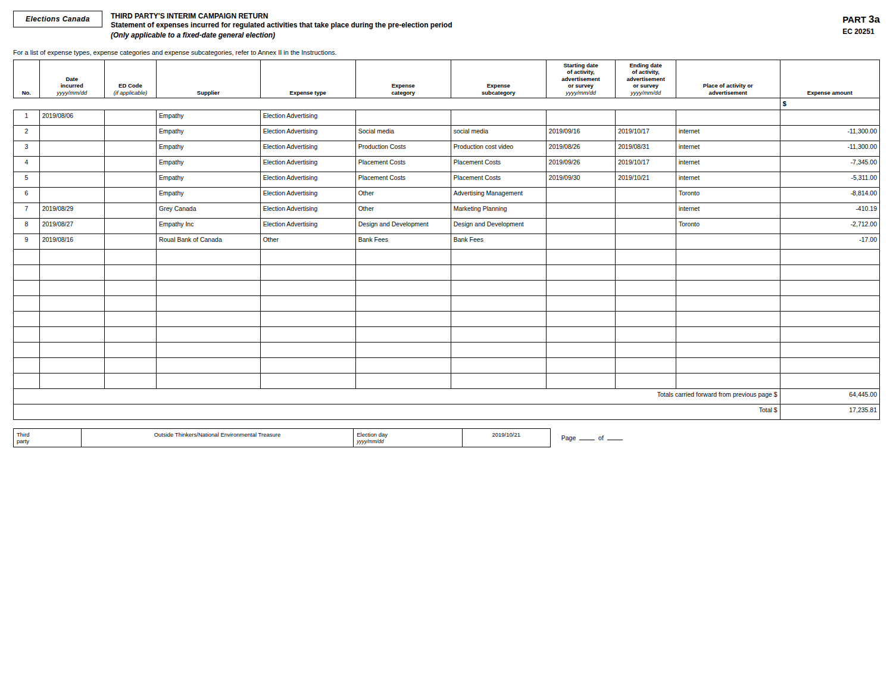Elections Canada
THIRD PARTY'S INTERIM CAMPAIGN RETURN
Statement of expenses incurred for regulated activities that take place during the pre-election period
(Only applicable to a fixed-date general election)
PART 3a
EC 20251
For a list of expense types, expense categories and expense subcategories, refer to Annex II in the Instructions.
| No. | Date incurred yyyy/mm/dd | ED Code (if applicable) | Supplier | Expense type | Expense category | Expense subcategory | Starting date of activity, advertisement or survey yyyy/mm/dd | Ending date of activity, advertisement or survey yyyy/mm/dd | Place of activity or advertisement | Expense amount |
| --- | --- | --- | --- | --- | --- | --- | --- | --- | --- | --- |
| | $ |
| 1 | 2019/08/06 | | Empathy | Election Advertising | | | | | | |
| 2 | | | Empathy | Election Advertising | Social media | social media | 2019/09/16 | 2019/10/17 | internet | -11,300.00 |
| 3 | | | Empathy | Election Advertising | Production Costs | Production cost video | 2019/08/26 | 2019/08/31 | internet | -11,300.00 |
| 4 | | | Empathy | Election Advertising | Placement Costs | Placement Costs | 2019/09/26 | 2019/10/17 | internet | -7,345.00 |
| 5 | | | Empathy | Election Advertising | Placement Costs | Placement Costs | 2019/09/30 | 2019/10/21 | internet | -5,311.00 |
| 6 | | | Empathy | Election Advertising | Other | Advertising Management | | | Toronto | -8,814.00 |
| 7 | 2019/08/29 | | Grey Canada | Election Advertising | Other | Marketing Planning | | | internet | -410.19 |
| 8 | 2019/08/27 | | Empathy Inc | Election Advertising | Design and Development | Design and Development | | | Toronto | -2,712.00 |
| 9 | 2019/08/16 | | Roual Bank of Canada | Other | Bank Fees | Bank Fees | | | | -17.00 |
| Totals carried forward from previous page $ | 64,445.00 |
| Total $ | 17,235.81 |
| Third party | Outside Thinkers/National Environmental Treasure | Election day yyyy/mm/dd | 2019/10/21 |
Page of